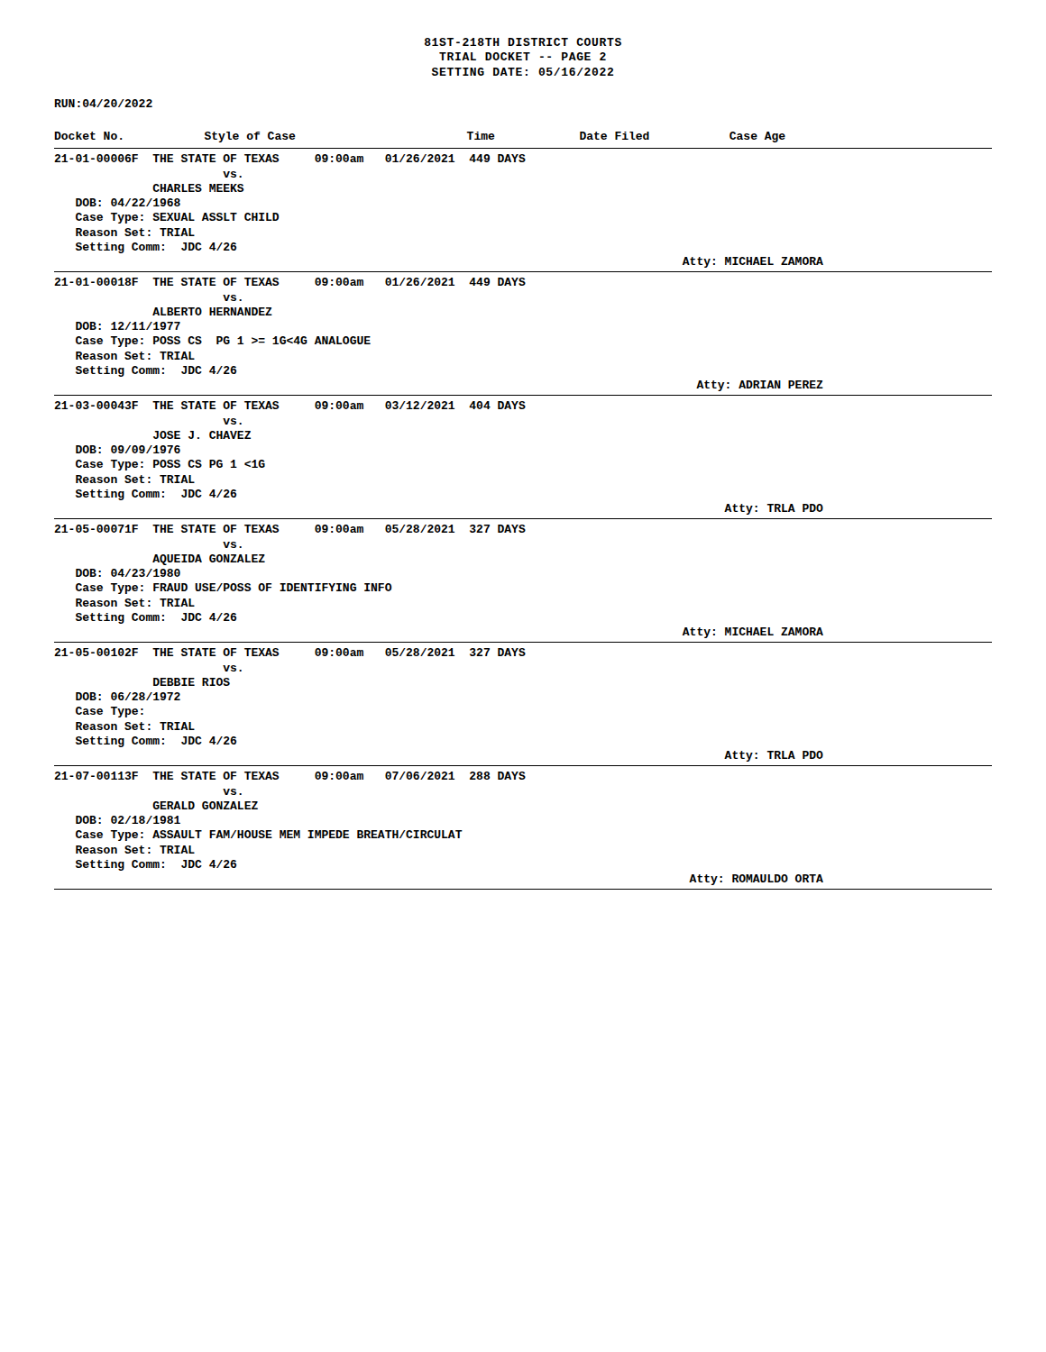81ST-218TH DISTRICT COURTS
TRIAL DOCKET -- PAGE 2
SETTING DATE: 05/16/2022
RUN:04/20/2022
| Docket No. | Style of Case | Time | Date Filed | Case Age |
| --- | --- | --- | --- | --- |
21-01-00006F THE STATE OF TEXAS 09:00am 01/26/2021 449 DAYS
vs.
CHARLES MEEKS
DOB: 04/22/1968
Case Type: SEXUAL ASSLT CHILD
Reason Set: TRIAL
Setting Comm: JDC 4/26
Atty: MICHAEL ZAMORA
21-01-00018F THE STATE OF TEXAS 09:00am 01/26/2021 449 DAYS
vs.
ALBERTO HERNANDEZ
DOB: 12/11/1977
Case Type: POSS CS PG 1 >= 1G<4G ANALOGUE
Reason Set: TRIAL
Setting Comm: JDC 4/26
Atty: ADRIAN PEREZ
21-03-00043F THE STATE OF TEXAS 09:00am 03/12/2021 404 DAYS
vs.
JOSE J. CHAVEZ
DOB: 09/09/1976
Case Type: POSS CS PG 1 <1G
Reason Set: TRIAL
Setting Comm: JDC 4/26
Atty: TRLA PDO
21-05-00071F THE STATE OF TEXAS 09:00am 05/28/2021 327 DAYS
vs.
AQUEIDA GONZALEZ
DOB: 04/23/1980
Case Type: FRAUD USE/POSS OF IDENTIFYING INFO
Reason Set: TRIAL
Setting Comm: JDC 4/26
Atty: MICHAEL ZAMORA
21-05-00102F THE STATE OF TEXAS 09:00am 05/28/2021 327 DAYS
vs.
DEBBIE RIOS
DOB: 06/28/1972
Case Type:
Reason Set: TRIAL
Setting Comm: JDC 4/26
Atty: TRLA PDO
21-07-00113F THE STATE OF TEXAS 09:00am 07/06/2021 288 DAYS
vs.
GERALD GONZALEZ
DOB: 02/18/1981
Case Type: ASSAULT FAM/HOUSE MEM IMPEDE BREATH/CIRCULAT
Reason Set: TRIAL
Setting Comm: JDC 4/26
Atty: ROMAULDO ORTA